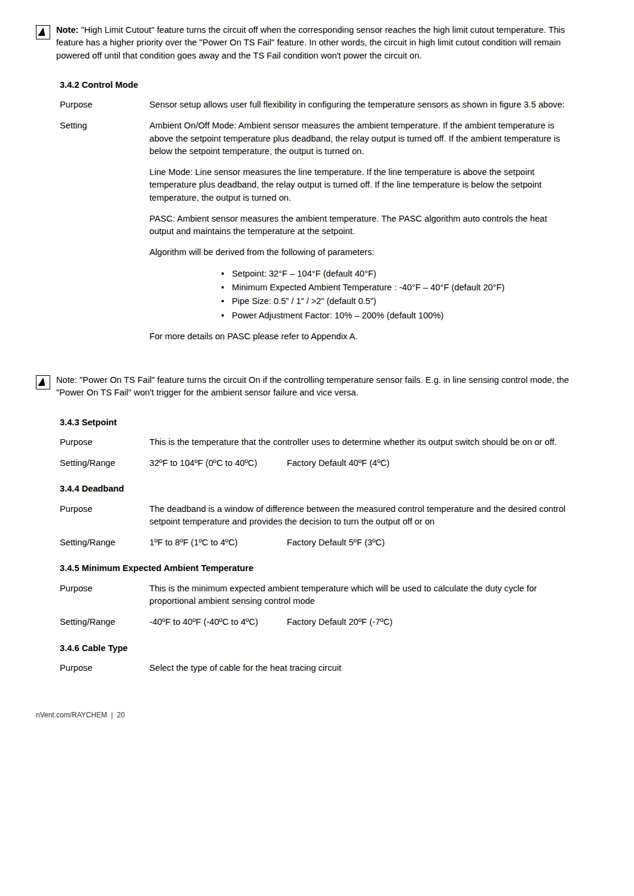Note: "High Limit Cutout" feature turns the circuit off when the corresponding sensor reaches the high limit cutout temperature. This feature has a higher priority over the "Power On TS Fail" feature. In other words, the circuit in high limit cutout condition will remain powered off until that condition goes away and the TS Fail condition won't power the circuit on.
3.4.2 Control Mode
Purpose
Sensor setup allows user full flexibility in configuring the temperature sensors as shown in figure 3.5 above:
Setting
Ambient On/Off Mode: Ambient sensor measures the ambient temperature. If the ambient temperature is above the setpoint temperature plus deadband, the relay output is turned off. If the ambient temperature is below the setpoint temperature, the output is turned on.
Line Mode: Line sensor measures the line temperature. If the line temperature is above the setpoint temperature plus deadband, the relay output is turned off. If the line temperature is below the setpoint temperature, the output is turned on.
PASC: Ambient sensor measures the ambient temperature. The PASC algorithm auto controls the heat output and maintains the temperature at the setpoint.
Algorithm will be derived from the following of parameters:
Setpoint: 32°F – 104°F (default 40°F)
Minimum Expected Ambient Temperature : -40°F – 40°F (default 20°F)
Pipe Size: 0.5” / 1” / >2” (default 0.5”)
Power Adjustment Factor: 10% – 200% (default 100%)
For more details on PASC please refer to Appendix A.
Note: "Power On TS Fail" feature turns the circuit On if the controlling temperature sensor fails. E.g. in line sensing control mode, the "Power On TS Fail" won't trigger for the ambient sensor failure and vice versa.
3.4.3 Setpoint
Purpose
This is the temperature that the controller uses to determine whether its output switch should be on or off.
Setting/Range
32ºF to 104ºF (0ºC to 40ºC)
Factory Default 40ºF (4ºC)
3.4.4 Deadband
Purpose
The deadband is a window of difference between the measured control temperature and the desired control setpoint temperature and provides the decision to turn the output off or on
Setting/Range
1ºF to 8ºF (1ºC to 4ºC)
Factory Default 5ºF (3ºC)
3.4.5 Minimum Expected Ambient Temperature
Purpose
This is the minimum expected ambient temperature which will be used to calculate the duty cycle for proportional ambient sensing control mode
Setting/Range
-40ºF to 40ºF (-40ºC to 4ºC)
Factory Default 20ºF (-7ºC)
3.4.6 Cable Type
Purpose
Select the type of cable for the heat tracing circuit
nVent.com/RAYCHEM | 20